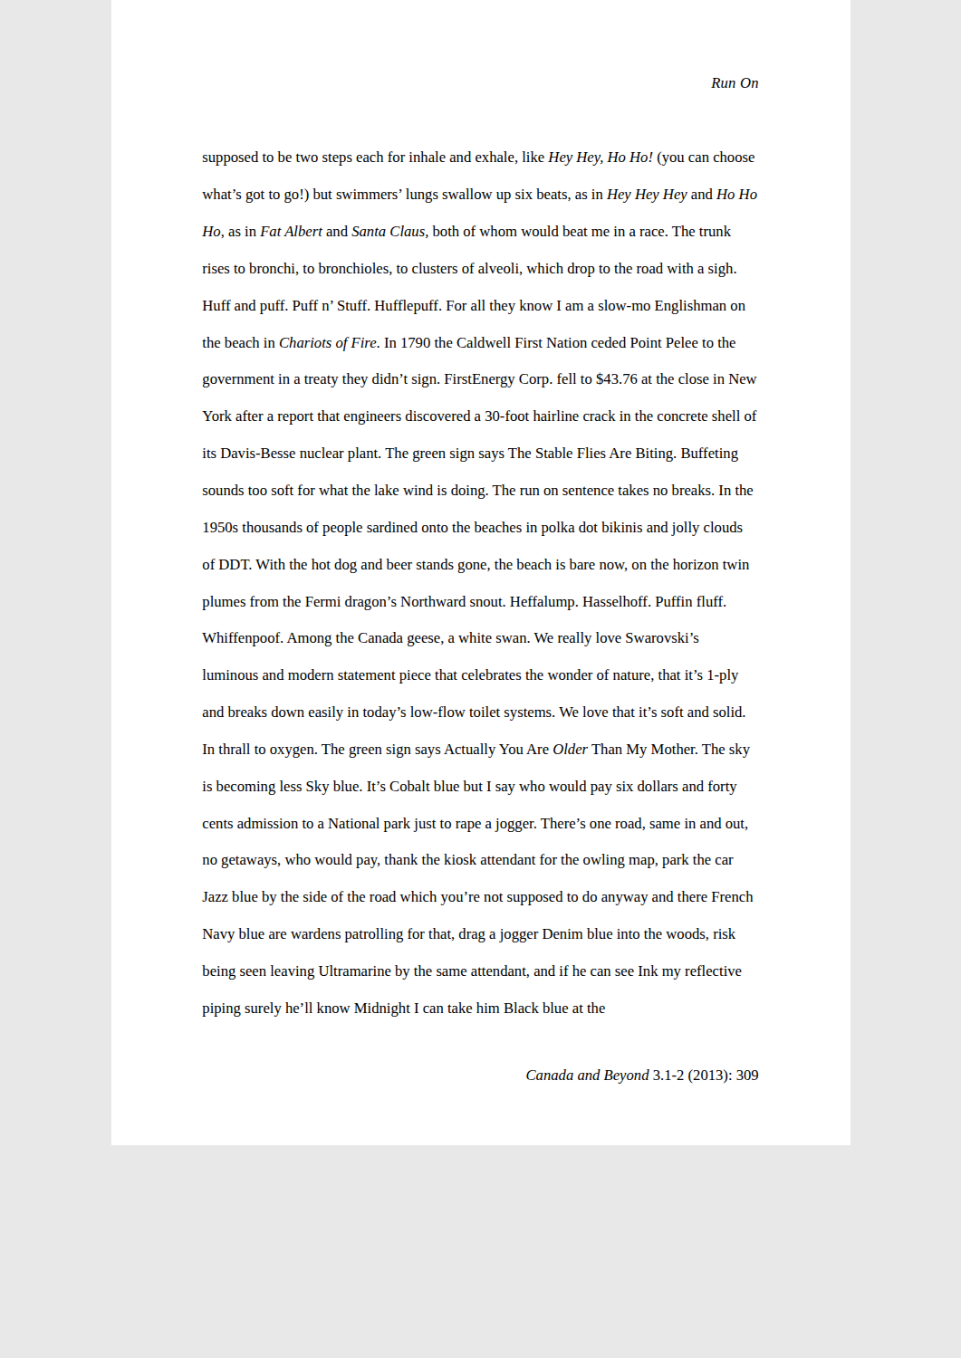Run On
supposed to be two steps each for inhale and exhale, like Hey Hey, Ho Ho! (you can choose what’s got to go!) but swimmers’ lungs swallow up six beats, as in Hey Hey Hey and Ho Ho Ho, as in Fat Albert and Santa Claus, both of whom would beat me in a race. The trunk rises to bronchi, to bronchioles, to clusters of alveoli, which drop to the road with a sigh. Huff and puff. Puff n’ Stuff. Hufflepuff. For all they know I am a slow-mo Englishman on the beach in Chariots of Fire. In 1790 the Caldwell First Nation ceded Point Pelee to the government in a treaty they didn’t sign. FirstEnergy Corp. fell to $43.76 at the close in New York after a report that engineers discovered a 30-foot hairline crack in the concrete shell of its Davis-Besse nuclear plant. The green sign says The Stable Flies Are Biting. Buffeting sounds too soft for what the lake wind is doing. The run on sentence takes no breaks. In the 1950s thousands of people sardined onto the beaches in polka dot bikinis and jolly clouds of DDT. With the hot dog and beer stands gone, the beach is bare now, on the horizon twin plumes from the Fermi dragon’s Northward snout. Heffalump. Hasselhoff. Puffin fluff. Whiffenpoof. Among the Canada geese, a white swan. We really love Swarovski’s luminous and modern statement piece that celebrates the wonder of nature, that it’s 1-ply and breaks down easily in today’s low-flow toilet systems. We love that it’s soft and solid. In thrall to oxygen. The green sign says Actually You Are Older Than My Mother. The sky is becoming less Sky blue. It’s Cobalt blue but I say who would pay six dollars and forty cents admission to a National park just to rape a jogger. There’s one road, same in and out, no getaways, who would pay, thank the kiosk attendant for the owling map, park the car Jazz blue by the side of the road which you’re not supposed to do anyway and there French Navy blue are wardens patrolling for that, drag a jogger Denim blue into the woods, risk being seen leaving Ultramarine by the same attendant, and if he can see Ink my reflective piping surely he’ll know Midnight I can take him Black blue at the
Canada and Beyond 3.1-2 (2013): 309